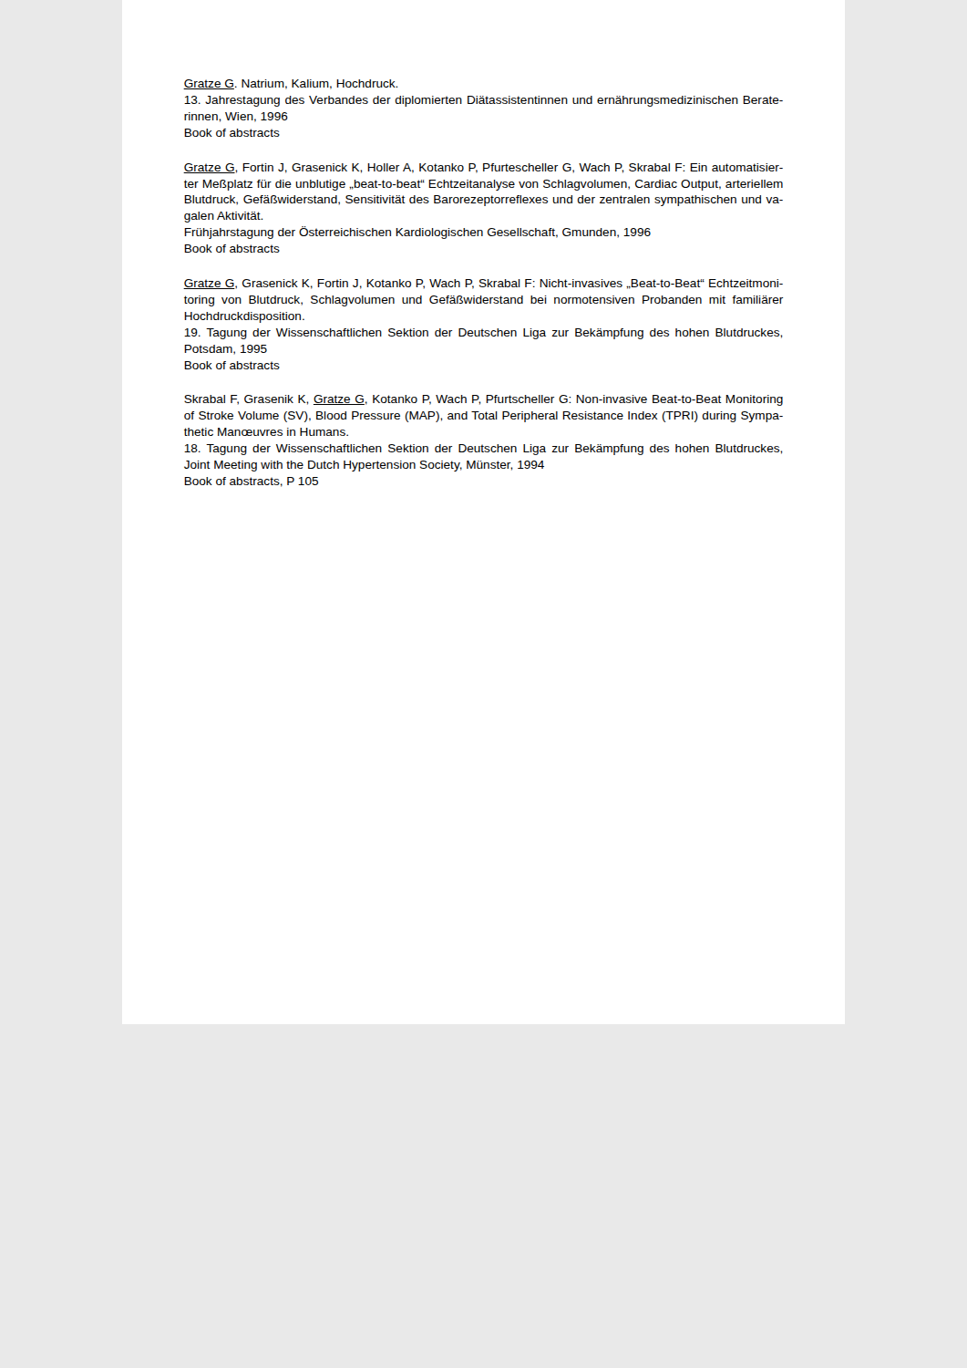Gratze G. Natrium, Kalium, Hochdruck.
13. Jahrestagung des Verbandes der diplomierten Diätassistentinnen und ernährungsmedizinischen Beraterinnen, Wien, 1996
Book of abstracts
Gratze G, Fortin J, Grasenick K, Holler A, Kotanko P, Pfurtescheller G, Wach P, Skrabal F: Ein automatisierter Meßplatz für die unblutige „beat-to-beat“ Echtzeitanalyse von Schlagvolumen, Cardiac Output, arteriellem Blutdruck, Gefäßwiderstand, Sensitivität des Barorezeptorreflexes und der zentralen sympathischen und vagalen Aktivität.
Frühjahrstagung der Österreichischen Kardiologischen Gesellschaft, Gmunden, 1996
Book of abstracts
Gratze G, Grasenick K, Fortin J, Kotanko P, Wach P, Skrabal F: Nicht-invasives „Beat-to-Beat“ Echtzeitmonitoring von Blutdruck, Schlagvolumen und Gefäßwiderstand bei normotensiven Probanden mit familiärer Hochdruckdisposition.
19. Tagung der Wissenschaftlichen Sektion der Deutschen Liga zur Bekämpfung des hohen Blutdruckes, Potsdam, 1995
Book of abstracts
Skrabal F, Grasenik K, Gratze G, Kotanko P, Wach P, Pfurtscheller G: Non-invasive Beat-to-Beat Monitoring of Stroke Volume (SV), Blood Pressure (MAP), and Total Peripheral Resistance Index (TPRI) during Sympathetic Manœuvres in Humans.
18. Tagung der Wissenschaftlichen Sektion der Deutschen Liga zur Bekämpfung des hohen Blutdruckes, Joint Meeting with the Dutch Hypertension Society, Münster, 1994
Book of abstracts, P 105